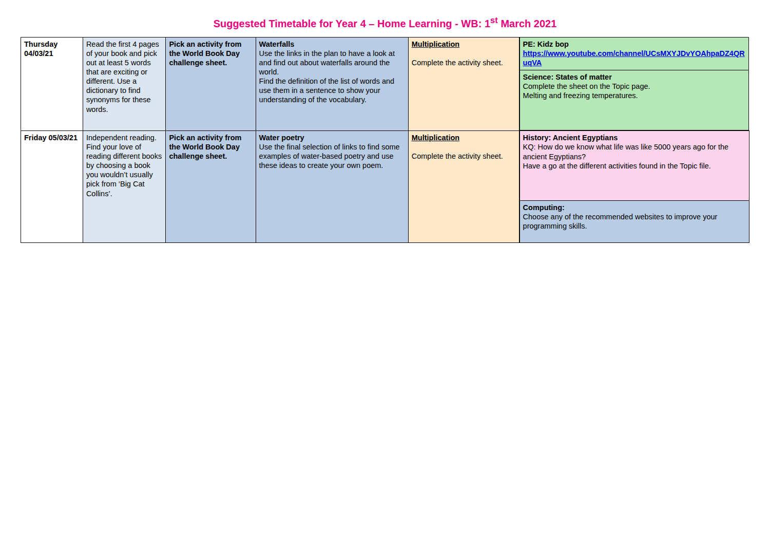Suggested Timetable for Year 4 – Home Learning - WB: 1st March 2021
| Thursday 04/03/21 | Read the first 4 pages of your book and pick out at least 5 words that are exciting or different. Use a dictionary to find synonyms for these words. | Pick an activity from the World Book Day challenge sheet. | Waterfalls Use the links in the plan to have a look at and find out about waterfalls around the world. Find the definition of the list of words and use them in a sentence to show your understanding of the vocabulary. | Multiplication Complete the activity sheet. | / PE: Kidz bop https://www.youtube.com/channel/UCsMXYJDvYOAhpaDZ4QRuqVA / / Science: States of matter Complete the sheet on the Topic page. Melting and freezing temperatures. / |
| Friday 05/03/21 | Independent reading. Find your love of reading different books by choosing a book you wouldn’t usually pick from ‘Big Cat Collins’. | Pick an activity from the World Book Day challenge sheet. | Water poetry Use the final selection of links to find some examples of water-based poetry and use these ideas to create your own poem. | Multiplication Complete the activity sheet. | / History: Ancient Egyptians KQ: How do we know what life was like 5000 years ago for the ancient Egyptians? Have a go at the different activities found in the Topic file. / / Computing: Choose any of the recommended websites to improve your programming skills. / |